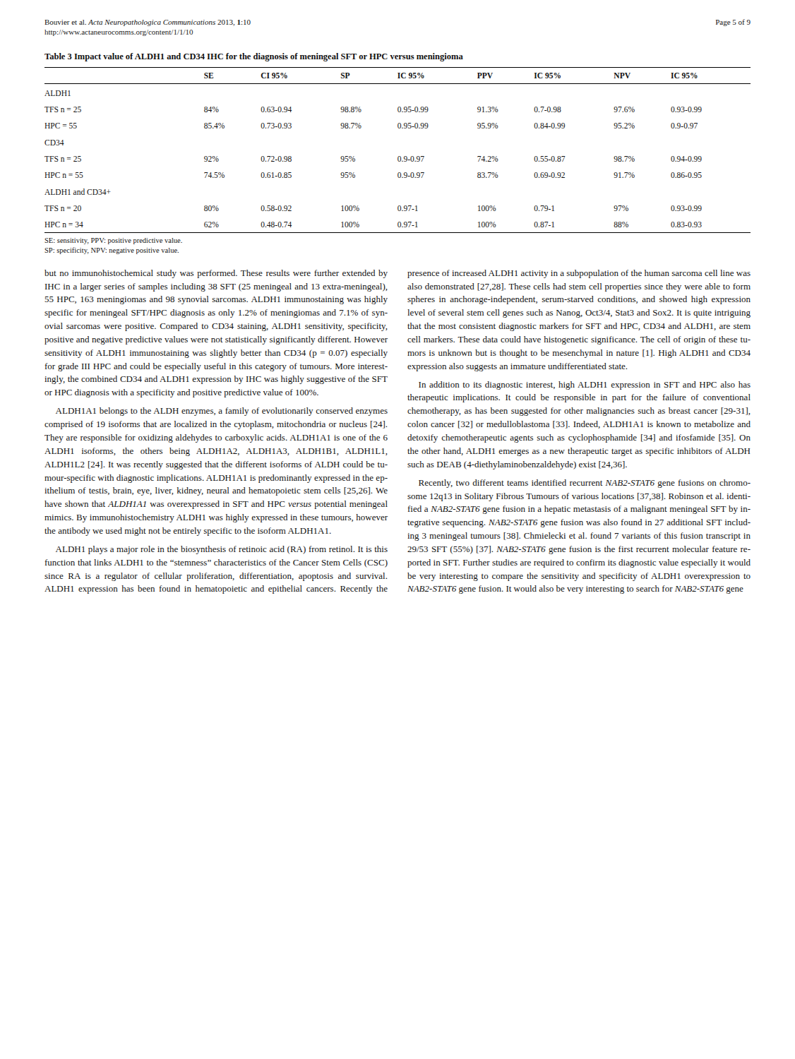Bouvier et al. Acta Neuropathologica Communications 2013, 1:10
http://www.actaneurocomms.org/content/1/1/10
Page 5 of 9
Table 3 Impact value of ALDH1 and CD34 IHC for the diagnosis of meningeal SFT or HPC versus meningioma
| | SE | CI 95% | SP | IC 95% | PPV | IC 95% | NPV | IC 95% |
| --- | --- | --- | --- | --- | --- | --- | --- | --- |
| ALDH1 | | | | | | | | |
| TFS n = 25 | 84% | 0.63-0.94 | 98.8% | 0.95-0.99 | 91.3% | 0.7-0.98 | 97.6% | 0.93-0.99 |
| HPC = 55 | 85.4% | 0.73-0.93 | 98.7% | 0.95-0.99 | 95.9% | 0.84-0.99 | 95.2% | 0.9-0.97 |
| CD34 | | | | | | | | |
| TFS n = 25 | 92% | 0.72-0.98 | 95% | 0.9-0.97 | 74.2% | 0.55-0.87 | 98.7% | 0.94-0.99 |
| HPC n = 55 | 74.5% | 0.61-0.85 | 95% | 0.9-0.97 | 83.7% | 0.69-0.92 | 91.7% | 0.86-0.95 |
| ALDH1 and CD34+ | | | | | | | | |
| TFS n = 20 | 80% | 0.58-0.92 | 100% | 0.97-1 | 100% | 0.79-1 | 97% | 0.93-0.99 |
| HPC n = 34 | 62% | 0.48-0.74 | 100% | 0.97-1 | 100% | 0.87-1 | 88% | 0.83-0.93 |
SE: sensitivity, PPV: positive predictive value.
SP: specificity, NPV: negative positive value.
but no immunohistochemical study was performed. These results were further extended by IHC in a larger series of samples including 38 SFT (25 meningeal and 13 extra-meningeal), 55 HPC, 163 meningiomas and 98 synovial sarcomas. ALDH1 immunostaining was highly specific for meningeal SFT/HPC diagnosis as only 1.2% of meningiomas and 7.1% of synovial sarcomas were positive. Compared to CD34 staining, ALDH1 sensitivity, specificity, positive and negative predictive values were not statistically significantly different. However sensitivity of ALDH1 immunostaining was slightly better than CD34 (p = 0.07) especially for grade III HPC and could be especially useful in this category of tumours. More interestingly, the combined CD34 and ALDH1 expression by IHC was highly suggestive of the SFT or HPC diagnosis with a specificity and positive predictive value of 100%.
ALDH1A1 belongs to the ALDH enzymes, a family of evolutionarily conserved enzymes comprised of 19 isoforms that are localized in the cytoplasm, mitochondria or nucleus [24]. They are responsible for oxidizing aldehydes to carboxylic acids. ALDH1A1 is one of the 6 ALDH1 isoforms, the others being ALDH1A2, ALDH1A3, ALDH1B1, ALDH1L1, ALDH1L2 [24]. It was recently suggested that the different isoforms of ALDH could be tumour-specific with diagnostic implications. ALDH1A1 is predominantly expressed in the epithelium of testis, brain, eye, liver, kidney, neural and hematopoietic stem cells [25,26]. We have shown that ALDH1A1 was overexpressed in SFT and HPC versus potential meningeal mimics. By immunohistochemistry ALDH1 was highly expressed in these tumours, however the antibody we used might not be entirely specific to the isoform ALDH1A1.
ALDH1 plays a major role in the biosynthesis of retinoic acid (RA) from retinol. It is this function that links ALDH1 to the “stemness” characteristics of the Cancer Stem Cells (CSC) since RA is a regulator of cellular proliferation, differentiation, apoptosis and survival. ALDH1 expression has been found in hematopoietic and epithelial cancers. Recently the presence of increased ALDH1 activity in a subpopulation of the human sarcoma cell line was also demonstrated [27,28]. These cells had stem cell properties since they were able to form spheres in anchorage-independent, serum-starved conditions, and showed high expression level of several stem cell genes such as Nanog, Oct3/4, Stat3 and Sox2. It is quite intriguing that the most consistent diagnostic markers for SFT and HPC, CD34 and ALDH1, are stem cell markers. These data could have histogenetic significance. The cell of origin of these tumors is unknown but is thought to be mesenchymal in nature [1]. High ALDH1 and CD34 expression also suggests an immature undifferentiated state.
In addition to its diagnostic interest, high ALDH1 expression in SFT and HPC also has therapeutic implications. It could be responsible in part for the failure of conventional chemotherapy, as has been suggested for other malignancies such as breast cancer [29-31], colon cancer [32] or medulloblastoma [33]. Indeed, ALDH1A1 is known to metabolize and detoxify chemotherapeutic agents such as cyclophosphamide [34] and ifosfamide [35]. On the other hand, ALDH1 emerges as a new therapeutic target as specific inhibitors of ALDH such as DEAB (4-diethylaminobenzaldehyde) exist [24,36].
Recently, two different teams identified recurrent NAB2-STAT6 gene fusions on chromosome 12q13 in Solitary Fibrous Tumours of various locations [37,38]. Robinson et al. identified a NAB2-STAT6 gene fusion in a hepatic metastasis of a malignant meningeal SFT by integrative sequencing. NAB2-STAT6 gene fusion was also found in 27 additional SFT including 3 meningeal tumours [38]. Chmielecki et al. found 7 variants of this fusion transcript in 29/53 SFT (55%) [37]. NAB2-STAT6 gene fusion is the first recurrent molecular feature reported in SFT. Further studies are required to confirm its diagnostic value especially it would be very interesting to compare the sensitivity and specificity of ALDH1 overexpression to NAB2-STAT6 gene fusion. It would also be very interesting to search for NAB2-STAT6 gene